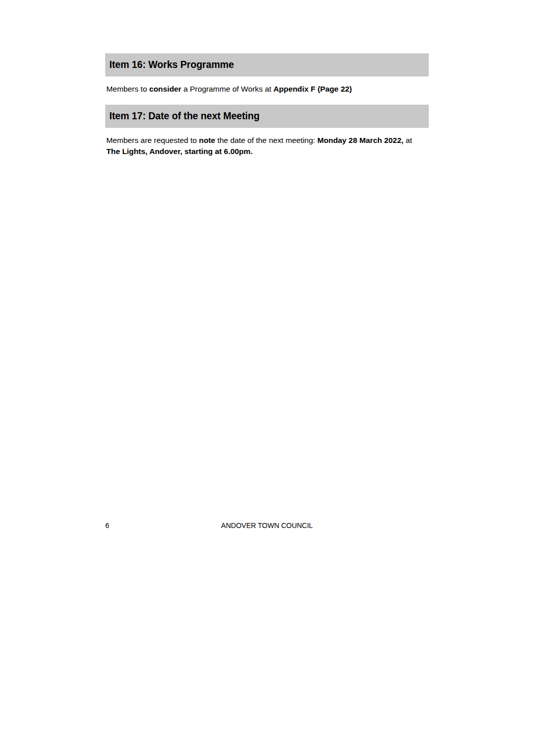Item 16: Works Programme
Members to consider a Programme of Works at Appendix F (Page 22)
Item 17: Date of the next Meeting
Members are requested to note the date of the next meeting: Monday 28 March 2022, at The Lights, Andover, starting at 6.00pm.
6
ANDOVER TOWN COUNCIL